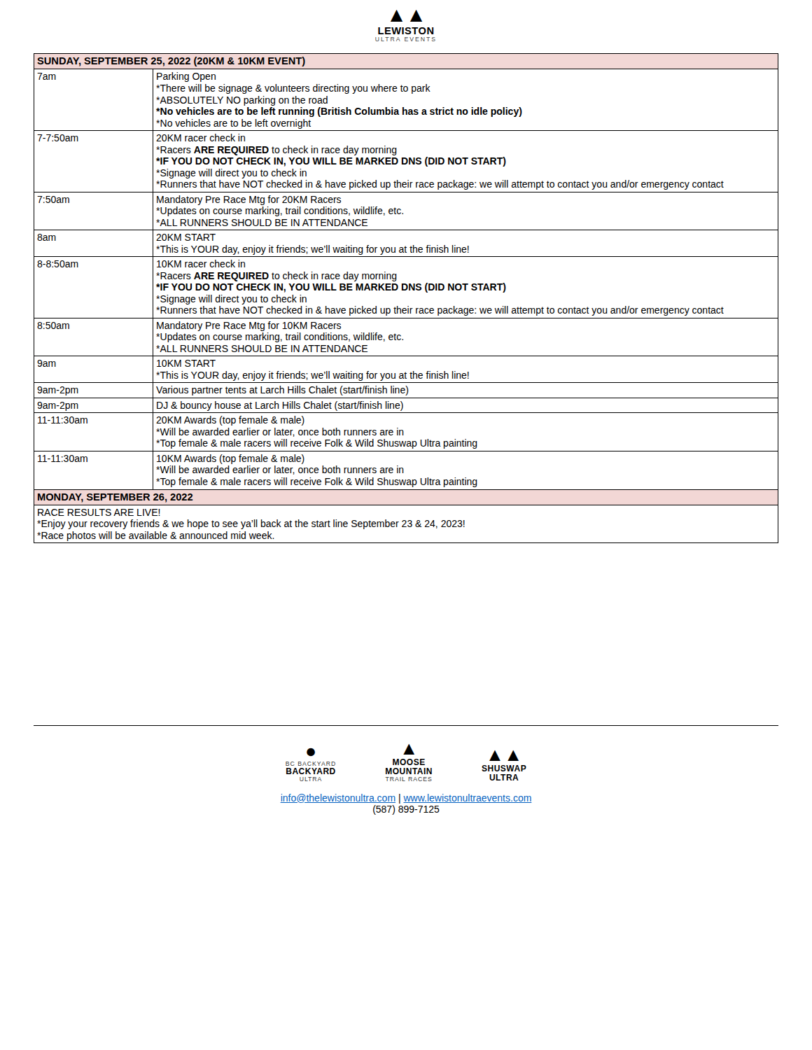▲▲
LEWISTON
ULTRA EVENTS
| SUNDAY, SEPTEMBER 25, 2022 (20KM & 10KM EVENT) |
| 7am | Parking Open *There will be signage & volunteers directing you where to park *ABSOLUTELY NO parking on the road *No vehicles are to be left running (British Columbia has a strict no idle policy) *No vehicles are to be left overnight |
| 7-7:50am | 20KM racer check in *Racers ARE REQUIRED to check in race day morning *IF YOU DO NOT CHECK IN, YOU WILL BE MARKED DNS (DID NOT START) *Signage will direct you to check in *Runners that have NOT checked in & have picked up their race package: we will attempt to contact you and/or emergency contact |
| 7:50am | Mandatory Pre Race Mtg for 20KM Racers *Updates on course marking, trail conditions, wildlife, etc. *ALL RUNNERS SHOULD BE IN ATTENDANCE |
| 8am | 20KM START *This is YOUR day, enjoy it friends; we’ll waiting for you at the finish line! |
| 8-8:50am | 10KM racer check in *Racers ARE REQUIRED to check in race day morning *IF YOU DO NOT CHECK IN, YOU WILL BE MARKED DNS (DID NOT START) *Signage will direct you to check in *Runners that have NOT checked in & have picked up their race package: we will attempt to contact you and/or emergency contact |
| 8:50am | Mandatory Pre Race Mtg for 10KM Racers *Updates on course marking, trail conditions, wildlife, etc. *ALL RUNNERS SHOULD BE IN ATTENDANCE |
| 9am | 10KM START *This is YOUR day, enjoy it friends; we’ll waiting for you at the finish line! |
| 9am-2pm | Various partner tents at Larch Hills Chalet (start/finish line) |
| 9am-2pm | DJ & bouncy house at Larch Hills Chalet (start/finish line) |
| 11-11:30am | 20KM Awards (top female & male) *Will be awarded earlier or later, once both runners are in *Top female & male racers will receive Folk & Wild Shuswap Ultra painting |
| 11-11:30am | 10KM Awards (top female & male) *Will be awarded earlier or later, once both runners are in *Top female & male racers will receive Folk & Wild Shuswap Ultra painting |
| MONDAY, SEPTEMBER 26, 2022 |
| RACE RESULTS ARE LIVE! *Enjoy your recovery friends & we hope to see ya’ll back at the start line September 23 & 24, 2023! *Race photos will be available & announced mid week. |
●
BC BACKYARD
BACKYARD
ULTRA
▲
MOOSE
MOUNTAIN
TRAIL RACES
▲▲
SHUSWAP
ULTRA
info@thelewistonultra.com | www.lewistonultraevents.com
(587) 899-7125